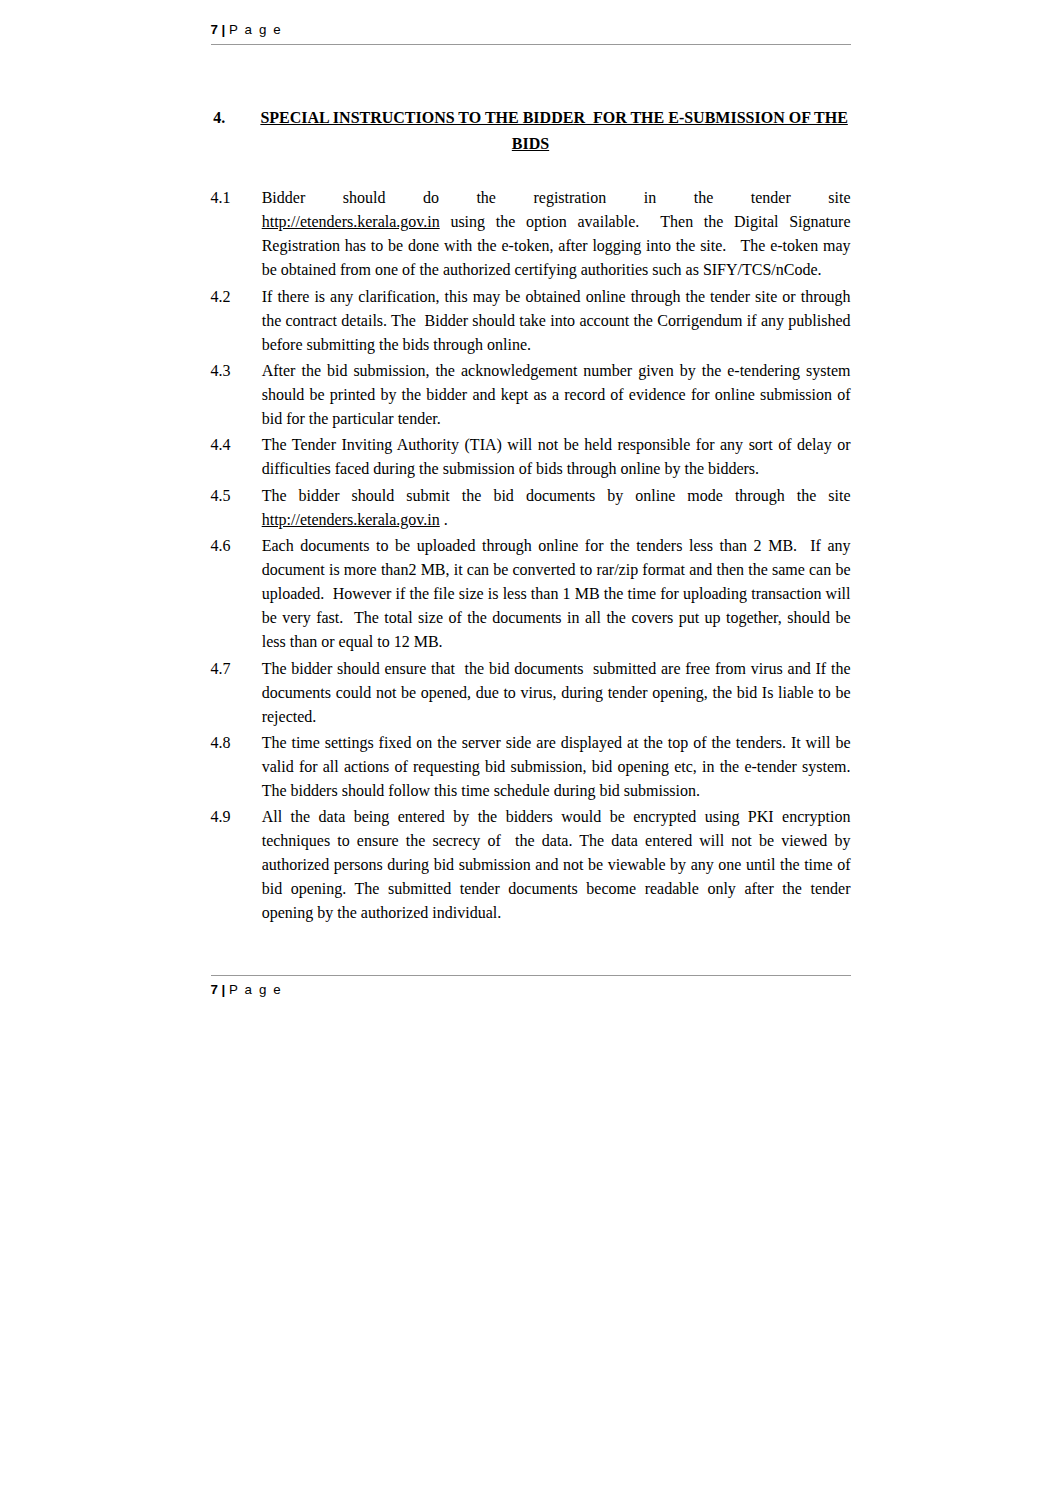7 | P a g e
4. SPECIAL INSTRUCTIONS TO THE BIDDER FOR THE E-SUBMISSION OF THE BIDS
4.1 Bidder should do the registration in the tender site http://etenders.kerala.gov.in using the option available. Then the Digital Signature Registration has to be done with the e-token, after logging into the site. The e-token may be obtained from one of the authorized certifying authorities such as SIFY/TCS/nCode.
4.2 If there is any clarification, this may be obtained online through the tender site or through the contract details. The Bidder should take into account the Corrigendum if any published before submitting the bids through online.
4.3 After the bid submission, the acknowledgement number given by the e-tendering system should be printed by the bidder and kept as a record of evidence for online submission of bid for the particular tender.
4.4 The Tender Inviting Authority (TIA) will not be held responsible for any sort of delay or difficulties faced during the submission of bids through online by the bidders.
4.5 The bidder should submit the bid documents by online mode through the site http://etenders.kerala.gov.in .
4.6 Each documents to be uploaded through online for the tenders less than 2 MB. If any document is more than2 MB, it can be converted to rar/zip format and then the same can be uploaded. However if the file size is less than 1 MB the time for uploading transaction will be very fast. The total size of the documents in all the covers put up together, should be less than or equal to 12 MB.
4.7 The bidder should ensure that the bid documents submitted are free from virus and If the documents could not be opened, due to virus, during tender opening, the bid Is liable to be rejected.
4.8 The time settings fixed on the server side are displayed at the top of the tenders. It will be valid for all actions of requesting bid submission, bid opening etc, in the e-tender system. The bidders should follow this time schedule during bid submission.
4.9 All the data being entered by the bidders would be encrypted using PKI encryption techniques to ensure the secrecy of the data. The data entered will not be viewed by authorized persons during bid submission and not be viewable by any one until the time of bid opening. The submitted tender documents become readable only after the tender opening by the authorized individual.
7 | P a g e